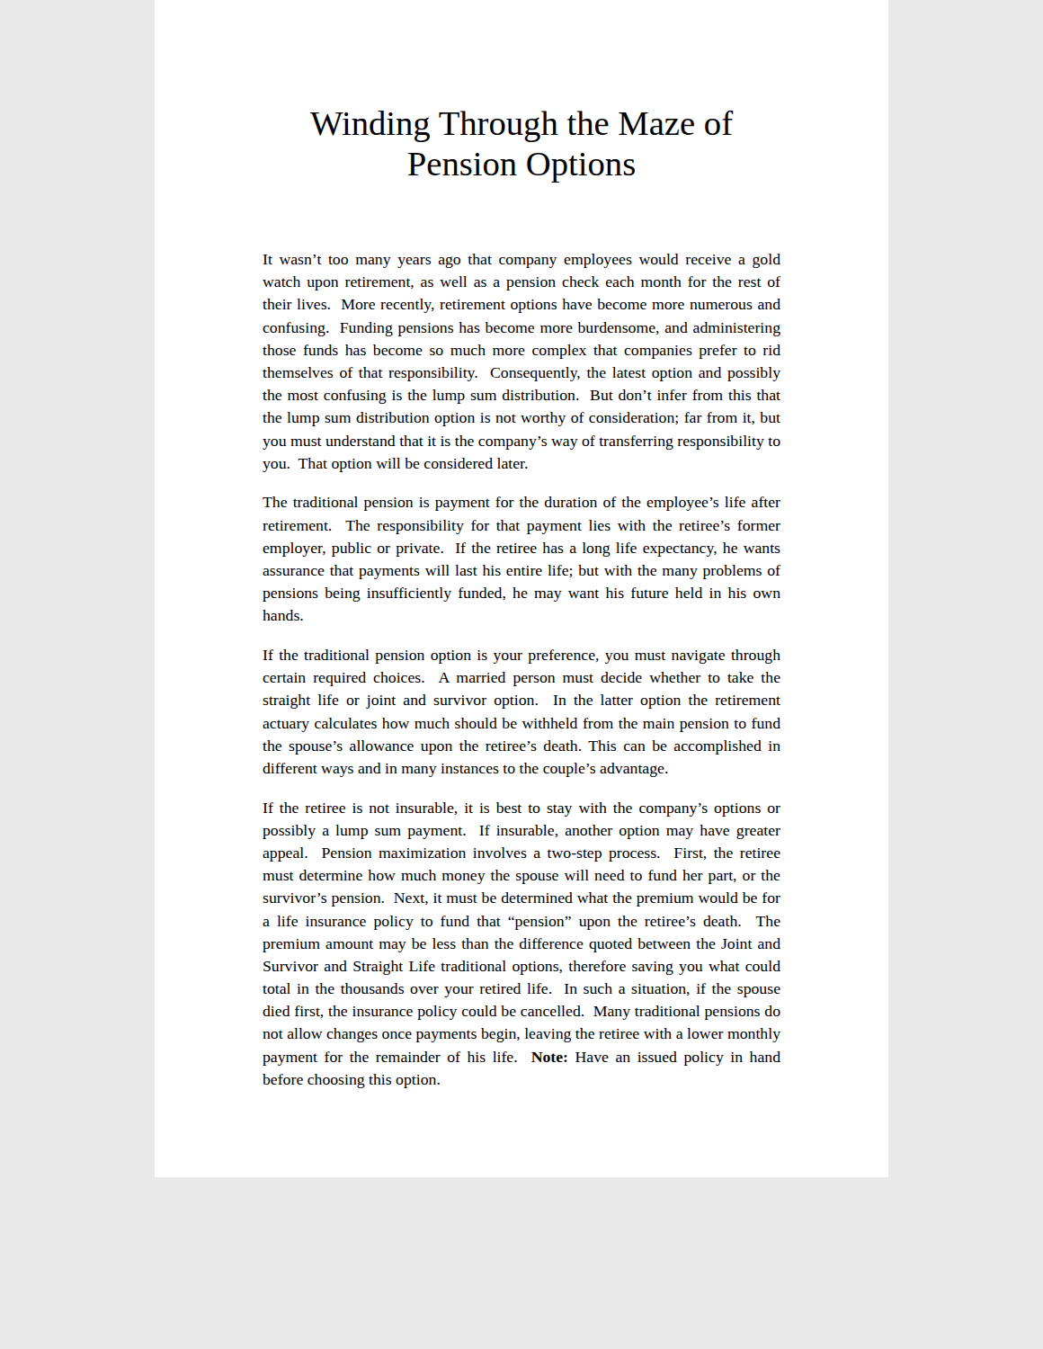Winding Through the Maze of Pension Options
It wasn’t too many years ago that company employees would receive a gold watch upon retirement, as well as a pension check each month for the rest of their lives. More recently, retirement options have become more numerous and confusing. Funding pensions has become more burdensome, and administering those funds has become so much more complex that companies prefer to rid themselves of that responsibility. Consequently, the latest option and possibly the most confusing is the lump sum distribution. But don’t infer from this that the lump sum distribution option is not worthy of consideration; far from it, but you must understand that it is the company’s way of transferring responsibility to you. That option will be considered later.
The traditional pension is payment for the duration of the employee’s life after retirement. The responsibility for that payment lies with the retiree’s former employer, public or private. If the retiree has a long life expectancy, he wants assurance that payments will last his entire life; but with the many problems of pensions being insufficiently funded, he may want his future held in his own hands.
If the traditional pension option is your preference, you must navigate through certain required choices. A married person must decide whether to take the straight life or joint and survivor option. In the latter option the retirement actuary calculates how much should be withheld from the main pension to fund the spouse’s allowance upon the retiree’s death. This can be accomplished in different ways and in many instances to the couple’s advantage.
If the retiree is not insurable, it is best to stay with the company’s options or possibly a lump sum payment. If insurable, another option may have greater appeal. Pension maximization involves a two-step process. First, the retiree must determine how much money the spouse will need to fund her part, or the survivor’s pension. Next, it must be determined what the premium would be for a life insurance policy to fund that “pension” upon the retiree’s death. The premium amount may be less than the difference quoted between the Joint and Survivor and Straight Life traditional options, therefore saving you what could total in the thousands over your retired life. In such a situation, if the spouse died first, the insurance policy could be cancelled. Many traditional pensions do not allow changes once payments begin, leaving the retiree with a lower monthly payment for the remainder of his life. Note: Have an issued policy in hand before choosing this option.